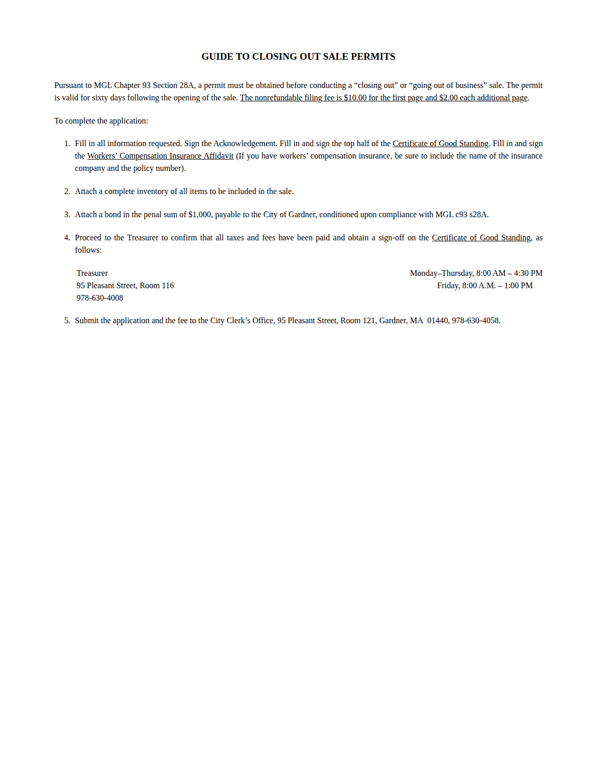GUIDE TO CLOSING OUT SALE PERMITS
Pursuant to MGL Chapter 93 Section 28A, a permit must be obtained before conducting a “closing out” or “going out of business” sale. The permit is valid for sixty days following the opening of the sale. The nonrefundable filing fee is $10.00 for the first page and $2.00 each additional page.
To complete the application:
Fill in all information requested. Sign the Acknowledgement. Fill in and sign the top half of the Certificate of Good Standing. Fill in and sign the Workers’ Compensation Insurance Affidavit (If you have workers’ compensation insurance, be sure to include the name of the insurance company and the policy number).
Attach a complete inventory of all items to be included in the sale.
Attach a bond in the penal sum of $1,000, payable to the City of Gardner, conditioned upon compliance with MGL c93 s28A.
Proceed to the Treasurer to confirm that all taxes and fees have been paid and obtain a sign-off on the Certificate of Good Standing, as follows:
Treasurer Monday–Thursday, 8:00 AM – 4:30 PM
95 Pleasant Street, Room 116 Friday, 8:00 A.M. – 1:00 PM
978-630-4008
Submit the application and the fee to the City Clerk’s Office, 95 Pleasant Street, Room 121, Gardner, MA 01440, 978-630-4058.